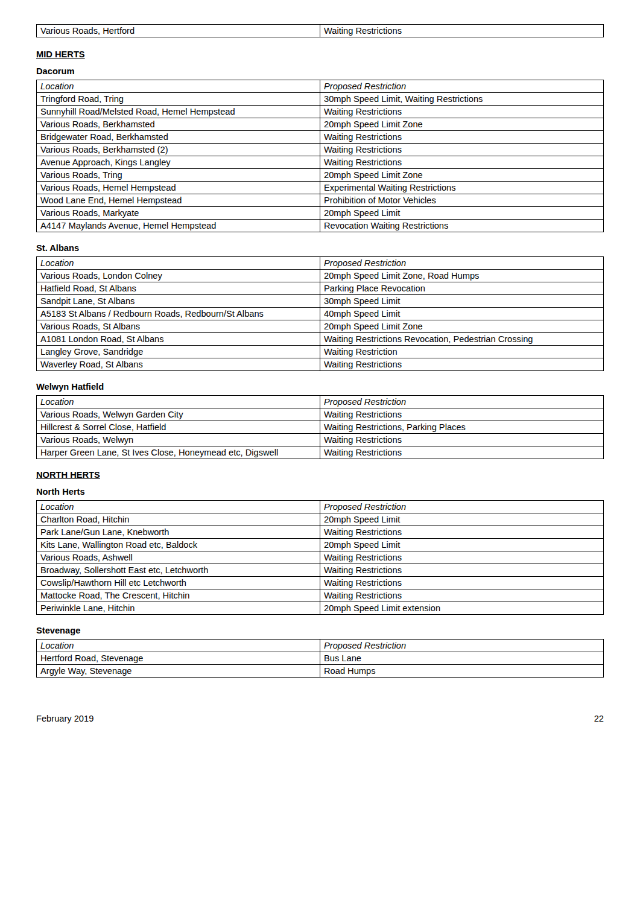| Various Roads, Hertford | Waiting Restrictions |
MID HERTS
Dacorum
| Location | Proposed Restriction |
| Tringford Road, Tring | 30mph Speed Limit, Waiting Restrictions |
| Sunnyhill Road/Melsted Road, Hemel Hempstead | Waiting Restrictions |
| Various Roads, Berkhamsted | 20mph Speed Limit Zone |
| Bridgewater Road, Berkhamsted | Waiting Restrictions |
| Various Roads, Berkhamsted (2) | Waiting Restrictions |
| Avenue Approach, Kings Langley | Waiting Restrictions |
| Various Roads, Tring | 20mph Speed Limit Zone |
| Various Roads, Hemel Hempstead | Experimental Waiting Restrictions |
| Wood Lane End, Hemel Hempstead | Prohibition of Motor Vehicles |
| Various Roads, Markyate | 20mph Speed Limit |
| A4147 Maylands Avenue, Hemel Hempstead | Revocation Waiting Restrictions |
St. Albans
| Location | Proposed Restriction |
| Various Roads, London Colney | 20mph Speed Limit Zone, Road Humps |
| Hatfield Road, St Albans | Parking Place Revocation |
| Sandpit Lane, St Albans | 30mph Speed Limit |
| A5183 St Albans / Redbourn Roads, Redbourn/St Albans | 40mph Speed Limit |
| Various Roads, St Albans | 20mph Speed Limit Zone |
| A1081 London Road, St Albans | Waiting Restrictions Revocation, Pedestrian Crossing |
| Langley Grove, Sandridge | Waiting Restriction |
| Waverley Road, St Albans | Waiting Restrictions |
Welwyn Hatfield
| Location | Proposed Restriction |
| Various Roads, Welwyn Garden City | Waiting Restrictions |
| Hillcrest & Sorrel Close, Hatfield | Waiting Restrictions, Parking Places |
| Various Roads, Welwyn | Waiting Restrictions |
| Harper Green Lane, St Ives Close, Honeymead etc, Digswell | Waiting Restrictions |
NORTH HERTS
North Herts
| Location | Proposed Restriction |
| Charlton Road, Hitchin | 20mph Speed Limit |
| Park Lane/Gun Lane, Knebworth | Waiting Restrictions |
| Kits Lane, Wallington Road etc, Baldock | 20mph Speed Limit |
| Various Roads, Ashwell | Waiting Restrictions |
| Broadway, Sollershott East etc, Letchworth | Waiting Restrictions |
| Cowslip/Hawthorn Hill etc Letchworth | Waiting Restrictions |
| Mattocke Road, The Crescent, Hitchin | Waiting Restrictions |
| Periwinkle Lane, Hitchin | 20mph Speed Limit extension |
Stevenage
| Location | Proposed Restriction |
| Hertford Road, Stevenage | Bus Lane |
| Argyle Way, Stevenage | Road Humps |
February 2019 22